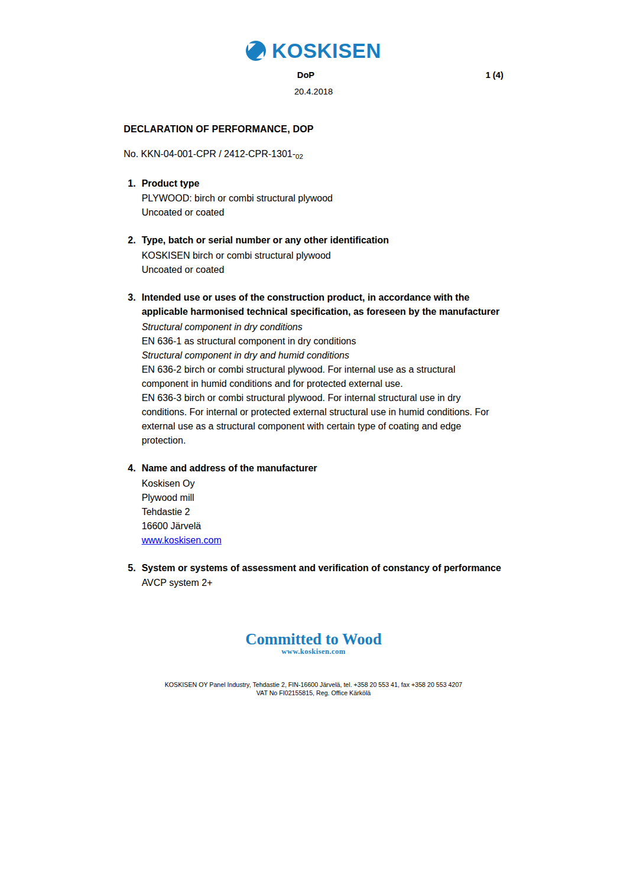KOSKISEN
DoP 1 (4)
20.4.2018
DECLARATION OF PERFORMANCE, DOP
No. KKN-04-001-CPR / 2412-CPR-1301-02
Product type
PLYWOOD: birch or combi structural plywood
Uncoated or coated
Type, batch or serial number or any other identification
KOSKISEN birch or combi structural plywood
Uncoated or coated
Intended use or uses of the construction product, in accordance with the applicable harmonised technical specification, as foreseen by the manufacturer
Structural component in dry conditions
EN 636-1 as structural component in dry conditions
Structural component in dry and humid conditions
EN 636-2 birch or combi structural plywood. For internal use as a structural component in humid conditions and for protected external use.
EN 636-3 birch or combi structural plywood. For internal structural use in dry conditions. For internal or protected external structural use in humid conditions. For external use as a structural component with certain type of coating and edge protection.
Name and address of the manufacturer
Koskisen Oy
Plywood mill
Tehdastie 2
16600 Järvelä
www.koskisen.com
System or systems of assessment and verification of constancy of performance
AVCP system 2+
Committed to Wood www.koskisen.com
KOSKISEN OY Panel Industry, Tehdastie 2, FIN-16600 Järvelä, tel. +358 20 553 41, fax +358 20 553 4207
VAT No FI02155815, Reg. Office Kärkölä